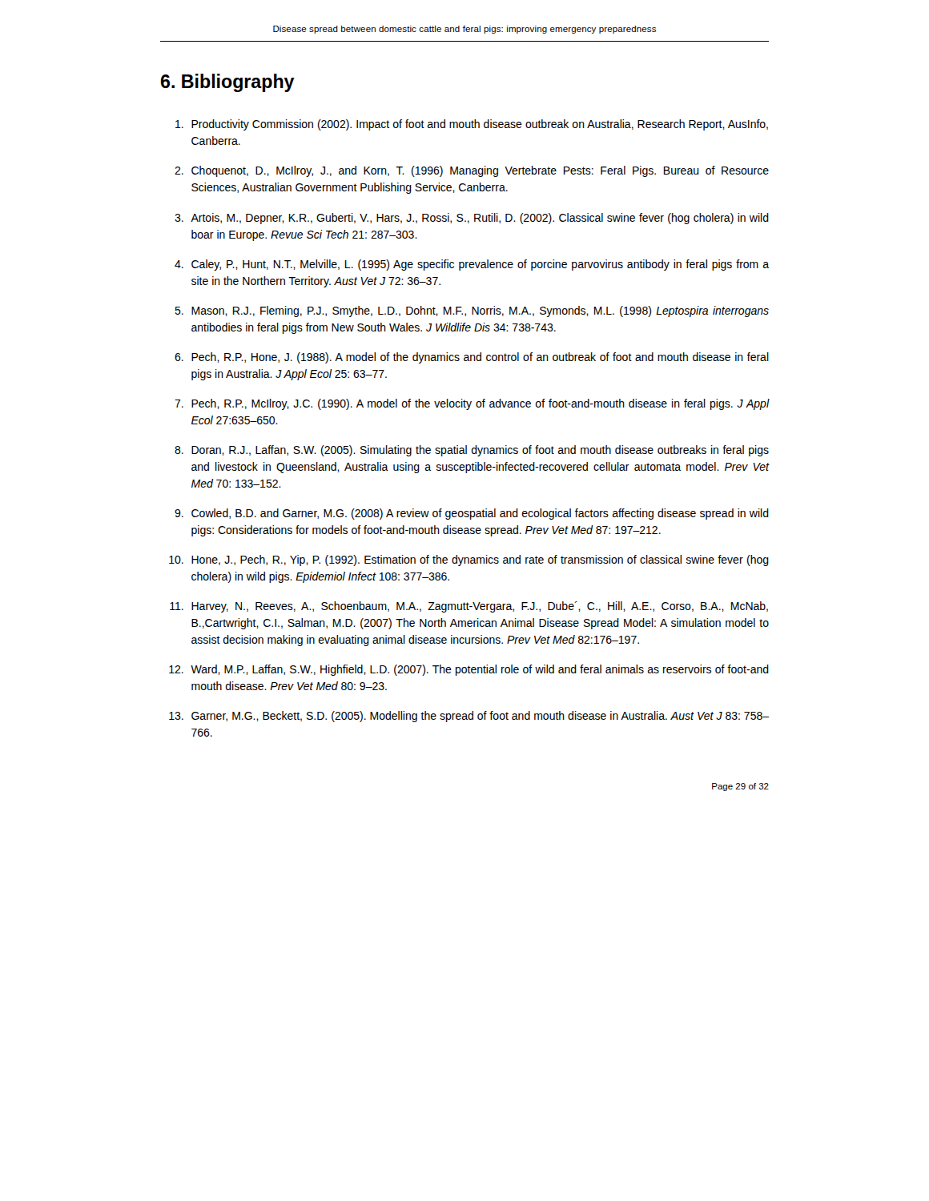Disease spread between domestic cattle and feral pigs: improving emergency preparedness
6. Bibliography
Productivity Commission (2002). Impact of foot and mouth disease outbreak on Australia, Research Report, AusInfo, Canberra.
Choquenot, D., McIlroy, J., and Korn, T. (1996) Managing Vertebrate Pests: Feral Pigs. Bureau of Resource Sciences, Australian Government Publishing Service, Canberra.
Artois, M., Depner, K.R., Guberti, V., Hars, J., Rossi, S., Rutili, D. (2002). Classical swine fever (hog cholera) in wild boar in Europe. Revue Sci Tech 21: 287–303.
Caley, P., Hunt, N.T., Melville, L. (1995) Age specific prevalence of porcine parvovirus antibody in feral pigs from a site in the Northern Territory. Aust Vet J 72: 36–37.
Mason, R.J., Fleming, P.J., Smythe, L.D., Dohnt, M.F., Norris, M.A., Symonds, M.L. (1998) Leptospira interrogans antibodies in feral pigs from New South Wales. J Wildlife Dis 34: 738-743.
Pech, R.P., Hone, J. (1988). A model of the dynamics and control of an outbreak of foot and mouth disease in feral pigs in Australia. J Appl Ecol 25: 63–77.
Pech, R.P., McIlroy, J.C. (1990). A model of the velocity of advance of foot-and-mouth disease in feral pigs. J Appl Ecol 27:635–650.
Doran, R.J., Laffan, S.W. (2005). Simulating the spatial dynamics of foot and mouth disease outbreaks in feral pigs and livestock in Queensland, Australia using a susceptible-infected-recovered cellular automata model. Prev Vet Med 70: 133–152.
Cowled, B.D. and Garner, M.G. (2008) A review of geospatial and ecological factors affecting disease spread in wild pigs: Considerations for models of foot-and-mouth disease spread. Prev Vet Med 87: 197–212.
Hone, J., Pech, R., Yip, P. (1992). Estimation of the dynamics and rate of transmission of classical swine fever (hog cholera) in wild pigs. Epidemiol Infect 108: 377–386.
Harvey, N., Reeves, A., Schoenbaum, M.A., Zagmutt-Vergara, F.J., Dube´, C., Hill, A.E., Corso, B.A., McNab, B.,Cartwright, C.I., Salman, M.D. (2007) The North American Animal Disease Spread Model: A simulation model to assist decision making in evaluating animal disease incursions. Prev Vet Med 82:176–197.
Ward, M.P., Laffan, S.W., Highfield, L.D. (2007). The potential role of wild and feral animals as reservoirs of foot-and mouth disease. Prev Vet Med 80: 9–23.
Garner, M.G., Beckett, S.D. (2005). Modelling the spread of foot and mouth disease in Australia. Aust Vet J 83: 758–766.
Page 29 of 32